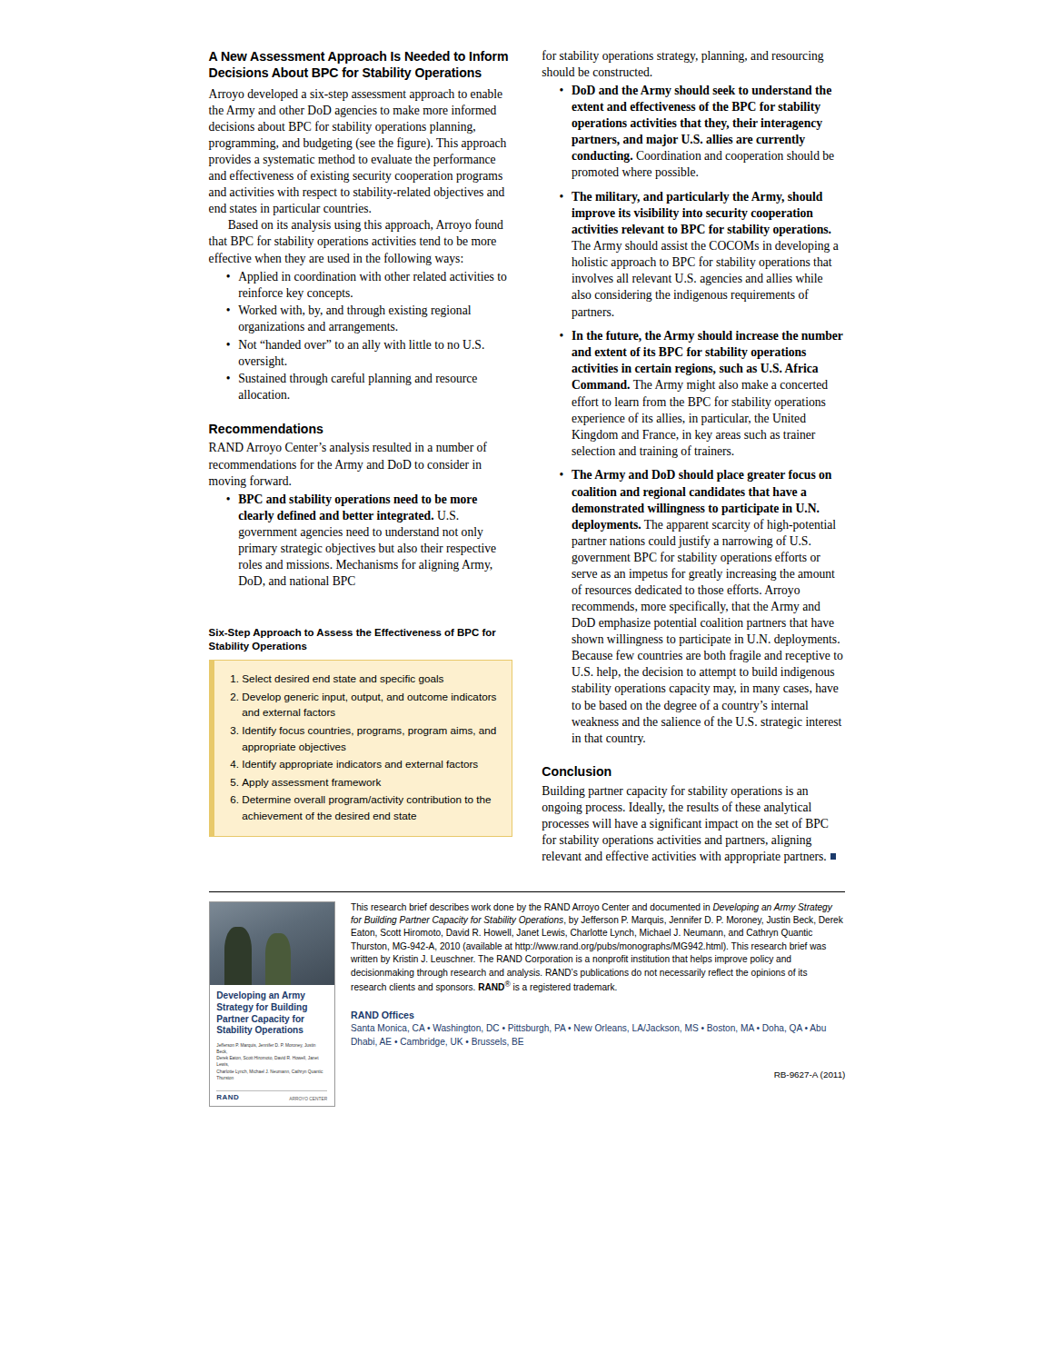A New Assessment Approach Is Needed to Inform Decisions About BPC for Stability Operations
Arroyo developed a six-step assessment approach to enable the Army and other DoD agencies to make more informed decisions about BPC for stability operations planning, programming, and budgeting (see the figure). This approach provides a systematic method to evaluate the performance and effectiveness of existing security cooperation programs and activities with respect to stability-related objectives and end states in particular countries.
Based on its analysis using this approach, Arroyo found that BPC for stability operations activities tend to be more effective when they are used in the following ways:
Applied in coordination with other related activities to reinforce key concepts.
Worked with, by, and through existing regional organizations and arrangements.
Not “handed over” to an ally with little to no U.S. oversight.
Sustained through careful planning and resource allocation.
Recommendations
RAND Arroyo Center’s analysis resulted in a number of recommendations for the Army and DoD to consider in moving forward.
BPC and stability operations need to be more clearly defined and better integrated. U.S. government agencies need to understand not only primary strategic objectives but also their respective roles and missions. Mechanisms for aligning Army, DoD, and national BPC
Six-Step Approach to Assess the Effectiveness of BPC for Stability Operations
Select desired end state and specific goals
Develop generic input, output, and outcome indicators and external factors
Identify focus countries, programs, program aims, and appropriate objectives
Identify appropriate indicators and external factors
Apply assessment framework
Determine overall program/activity contribution to the achievement of the desired end state
for stability operations strategy, planning, and resourcing should be constructed.
DoD and the Army should seek to understand the extent and effectiveness of the BPC for stability operations activities that they, their interagency partners, and major U.S. allies are currently conducting. Coordination and cooperation should be promoted where possible.
The military, and particularly the Army, should improve its visibility into security cooperation activities relevant to BPC for stability operations. The Army should assist the COCOMs in developing a holistic approach to BPC for stability operations that involves all relevant U.S. agencies and allies while also considering the indigenous requirements of partners.
In the future, the Army should increase the number and extent of its BPC for stability operations activities in certain regions, such as U.S. Africa Command. The Army might also make a concerted effort to learn from the BPC for stability operations experience of its allies, in particular, the United Kingdom and France, in key areas such as trainer selection and training of trainers.
The Army and DoD should place greater focus on coalition and regional candidates that have a demonstrated willingness to participate in U.N. deployments. The apparent scarcity of high-potential partner nations could justify a narrowing of U.S. government BPC for stability operations efforts or serve as an impetus for greatly increasing the amount of resources dedicated to those efforts. Arroyo recommends, more specifically, that the Army and DoD emphasize potential coalition partners that have shown willingness to participate in U.N. deployments. Because few countries are both fragile and receptive to U.S. help, the decision to attempt to build indigenous stability operations capacity may, in many cases, have to be based on the degree of a country’s internal weakness and the salience of the U.S. strategic interest in that country.
Conclusion
Building partner capacity for stability operations is an ongoing process. Ideally, the results of these analytical processes will have a significant impact on the set of BPC for stability operations activities and partners, aligning relevant and effective activities with appropriate partners.
Developing an Army Strategy for Building Partner Capacity for Stability Operations
Jefferson P. Marquis, Jennifer D. P. Moroney, Justin Beck,
Derek Eaton, Scott Hiromoto, David R. Howell, Janet Lewis,
Charlotte Lynch, Michael J. Neumann, Cathryn Quantic Thurston
RAND ARROYO CENTER
This research brief describes work done by the RAND Arroyo Center and documented in Developing an Army Strategy for Building Partner Capacity for Stability Operations, by Jefferson P. Marquis, Jennifer D. P. Moroney, Justin Beck, Derek Eaton, Scott Hiromoto, David R. Howell, Janet Lewis, Charlotte Lynch, Michael J. Neumann, and Cathryn Quantic Thurston, MG-942-A, 2010 (available at http://www.rand.org/pubs/monographs/MG942.html). This research brief was written by Kristin J. Leuschner. The RAND Corporation is a nonprofit institution that helps improve policy and decisionmaking through research and analysis. RAND’s publications do not necessarily reflect the opinions of its research clients and sponsors. RAND® is a registered trademark.
RAND Offices
Santa Monica, CA • Washington, DC • Pittsburgh, PA • New Orleans, LA/Jackson, MS • Boston, MA • Doha, QA • Abu Dhabi, AE • Cambridge, UK • Brussels, BE
RB-9627-A (2011)